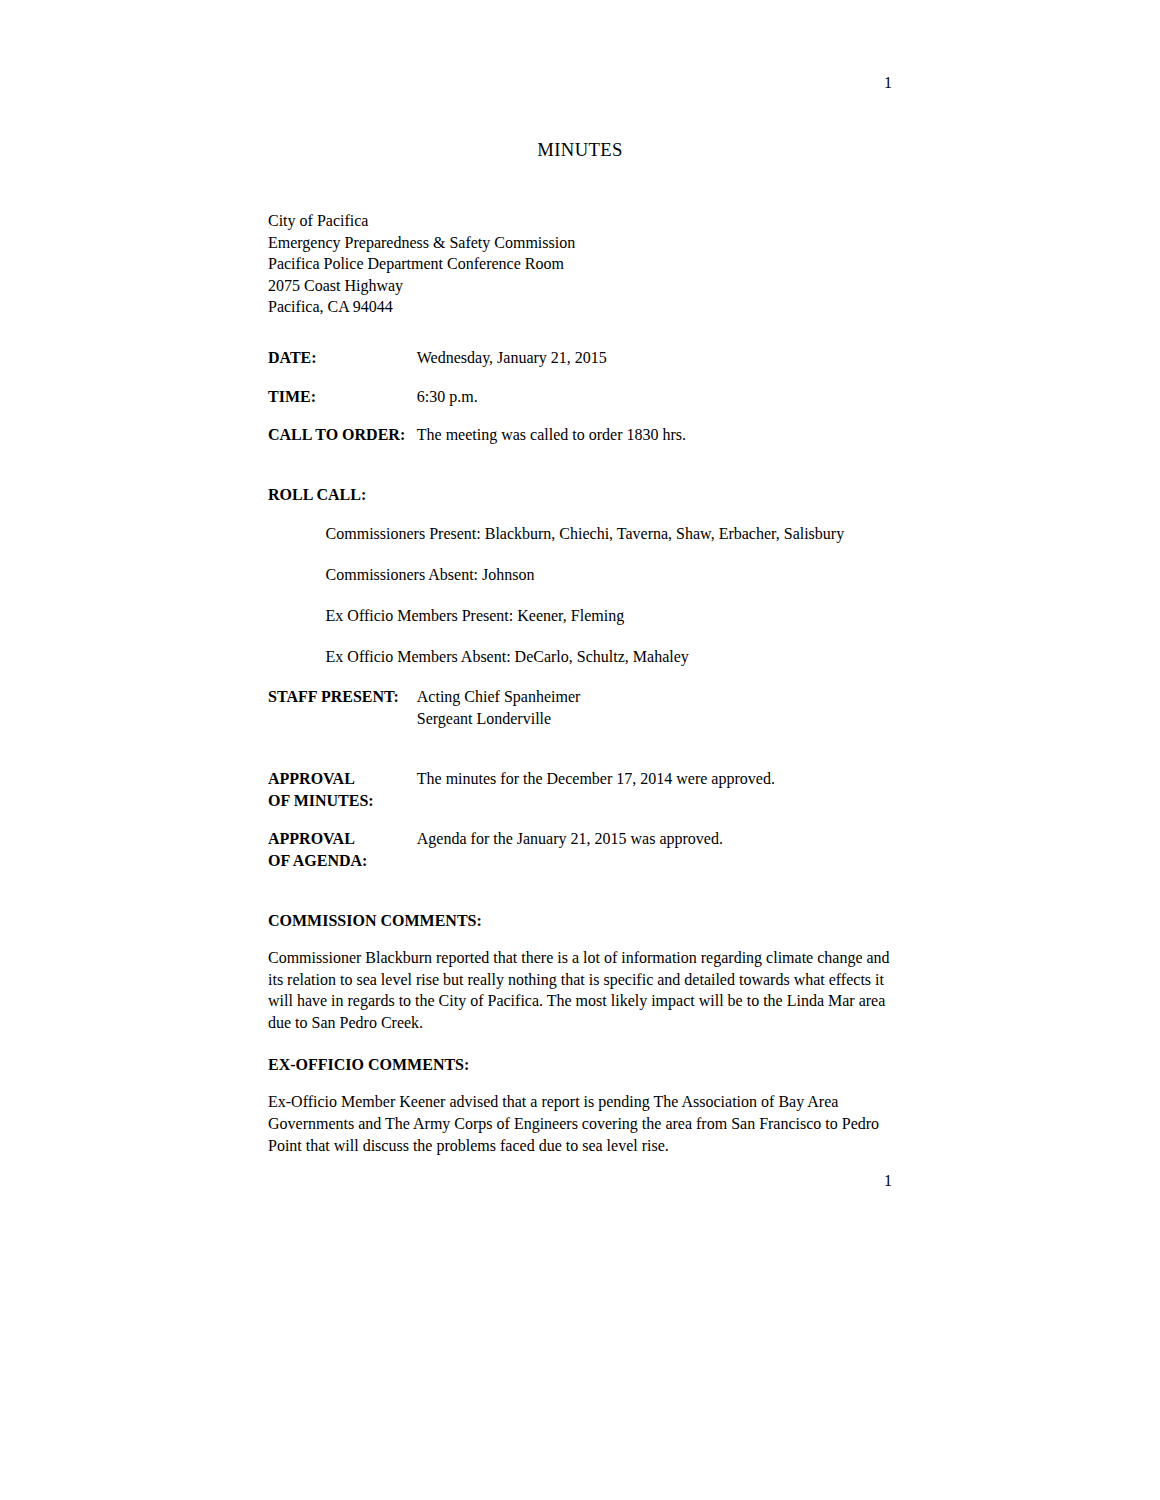1
MINUTES
City of Pacifica
Emergency Preparedness & Safety Commission
Pacifica Police Department Conference Room
2075 Coast Highway
Pacifica, CA 94044
| DATE: | Wednesday, January 21, 2015 |
| TIME: | 6:30 p.m. |
| CALL TO ORDER: | The meeting was called to order 1830 hrs. |
ROLL CALL:
Commissioners Present: Blackburn, Chiechi, Taverna, Shaw, Erbacher, Salisbury
Commissioners Absent: Johnson
Ex Officio Members Present: Keener, Fleming
Ex Officio Members Absent: DeCarlo, Schultz, Mahaley
| STAFF PRESENT: | Acting Chief Spanheimer Sergeant Londerville |
| APPROVAL OF MINUTES: | The minutes for the December 17, 2014 were approved. |
| APPROVAL OF AGENDA: | Agenda for the January 21, 2015 was approved. |
COMMISSION COMMENTS:
Commissioner Blackburn reported that there is a lot of information regarding climate change and its relation to sea level rise but really nothing that is specific and detailed towards what effects it will have in regards to the City of Pacifica. The most likely impact will be to the Linda Mar area due to San Pedro Creek.
EX-OFFICIO COMMENTS:
Ex-Officio Member Keener advised that a report is pending The Association of Bay Area Governments and The Army Corps of Engineers covering the area from San Francisco to Pedro Point that will discuss the problems faced due to sea level rise.
1